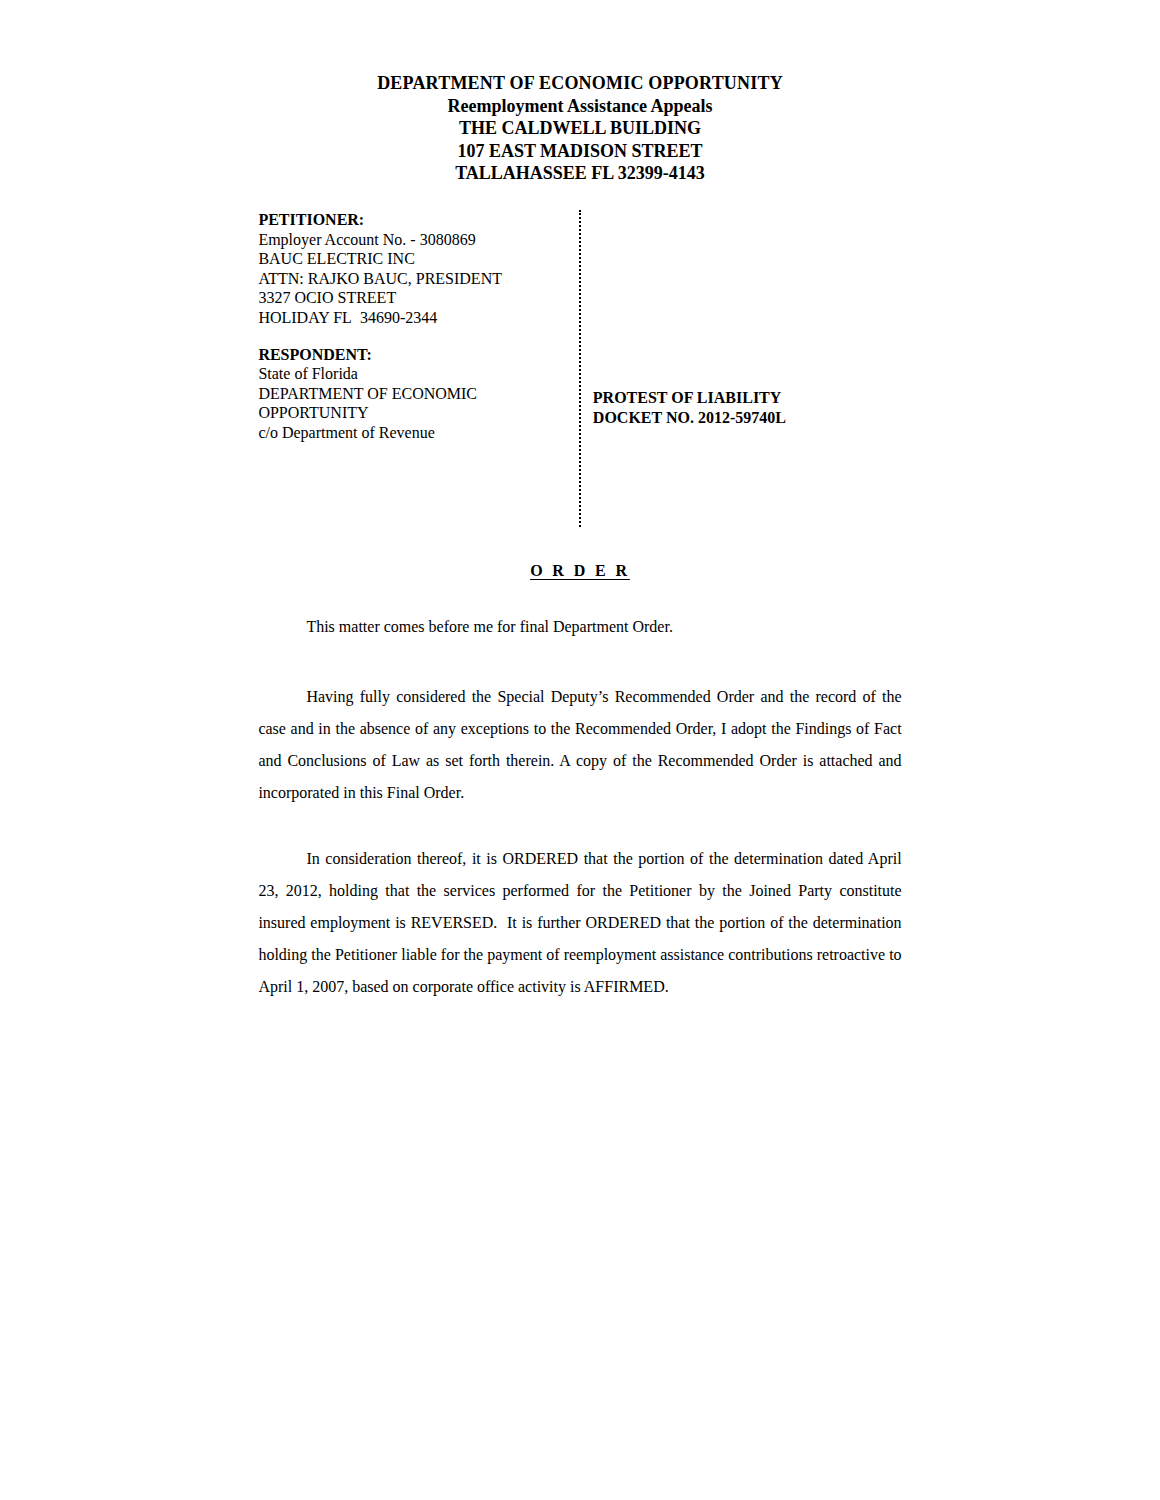DEPARTMENT OF ECONOMIC OPPORTUNITY
Reemployment Assistance Appeals
THE CALDWELL BUILDING
107 EAST MADISON STREET
TALLAHASSEE FL 32399-4143
| PETITIONER: Employer Account No. - 3080869 BAUC ELECTRIC INC ATTN: RAJKO BAUC, PRESIDENT 3327 OCIO STREET HOLIDAY FL 34690-2344 RESPONDENT: State of Florida DEPARTMENT OF ECONOMIC OPPORTUNITY c/o Department of Revenue | | PROTEST OF LIABILITY DOCKET NO. 2012-59740L |
O R D E R
This matter comes before me for final Department Order.
Having fully considered the Special Deputy’s Recommended Order and the record of the case and in the absence of any exceptions to the Recommended Order, I adopt the Findings of Fact and Conclusions of Law as set forth therein. A copy of the Recommended Order is attached and incorporated in this Final Order.
In consideration thereof, it is ORDERED that the portion of the determination dated April 23, 2012, holding that the services performed for the Petitioner by the Joined Party constitute insured employment is REVERSED. It is further ORDERED that the portion of the determination holding the Petitioner liable for the payment of reemployment assistance contributions retroactive to April 1, 2007, based on corporate office activity is AFFIRMED.